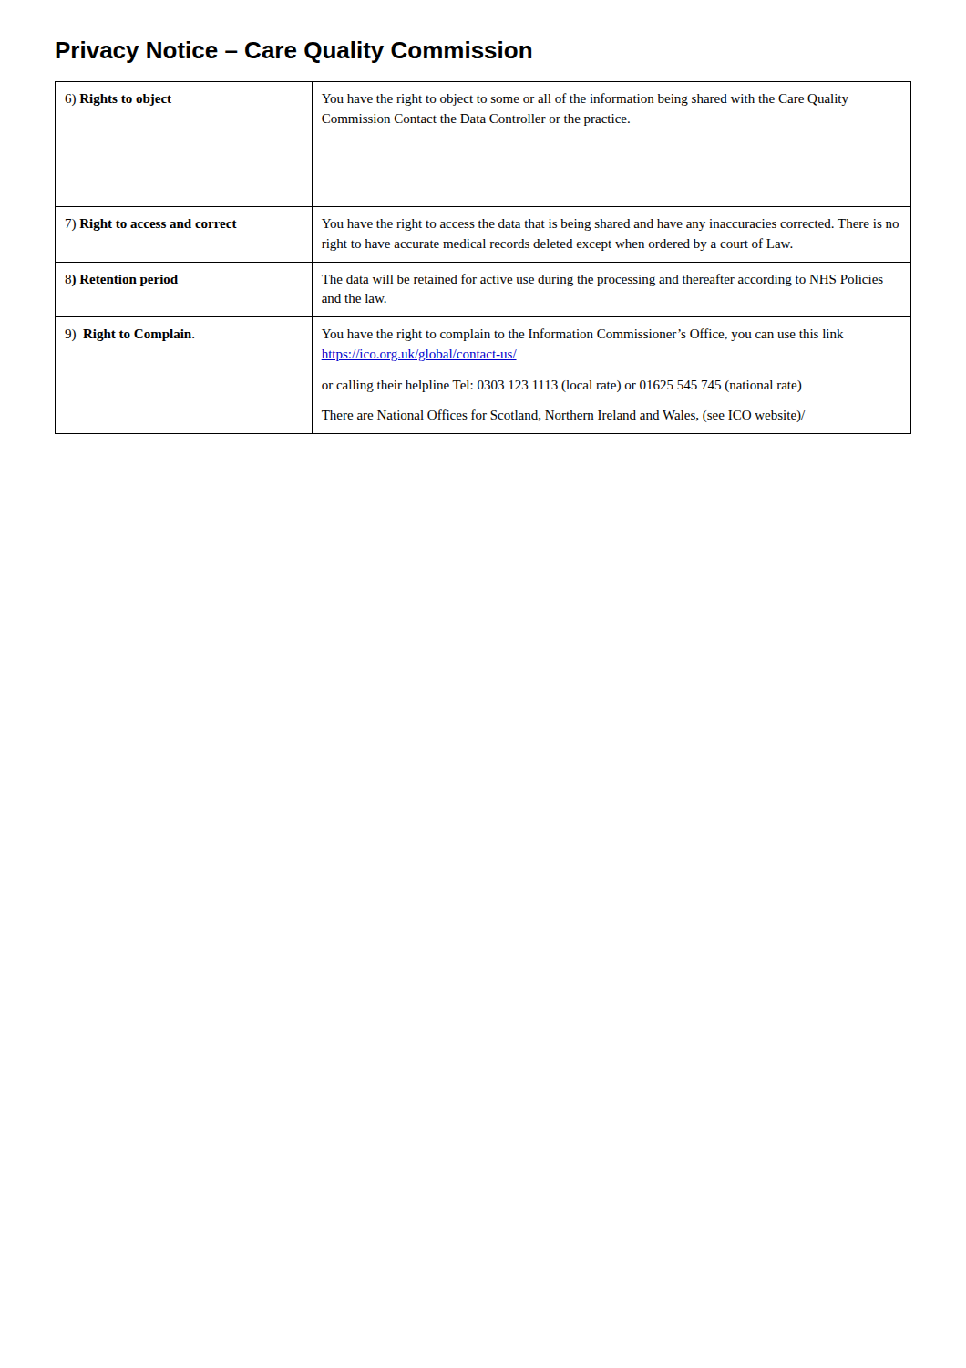Privacy Notice – Care Quality Commission
| 6) Rights to object | You have the right to object to some or all of the information being shared with the Care Quality Commission Contact the Data Controller or the practice. |
| 7) Right to access and correct | You have the right to access the data that is being shared and have any inaccuracies corrected. There is no right to have accurate medical records deleted except when ordered by a court of Law. |
| 8 ) Retention period | The data will be retained for active use during the processing and thereafter according to NHS Policies and the law. |
| 9) Right to Complain . | You have the right to complain to the Information Commissioner’s Office, you can use this link https://ico.org.uk/global/contact-us/ or calling their helpline Tel: 0303 123 1113 (local rate) or 01625 545 745 (national rate) There are National Offices for Scotland, Northern Ireland and Wales, (see ICO website)/ |